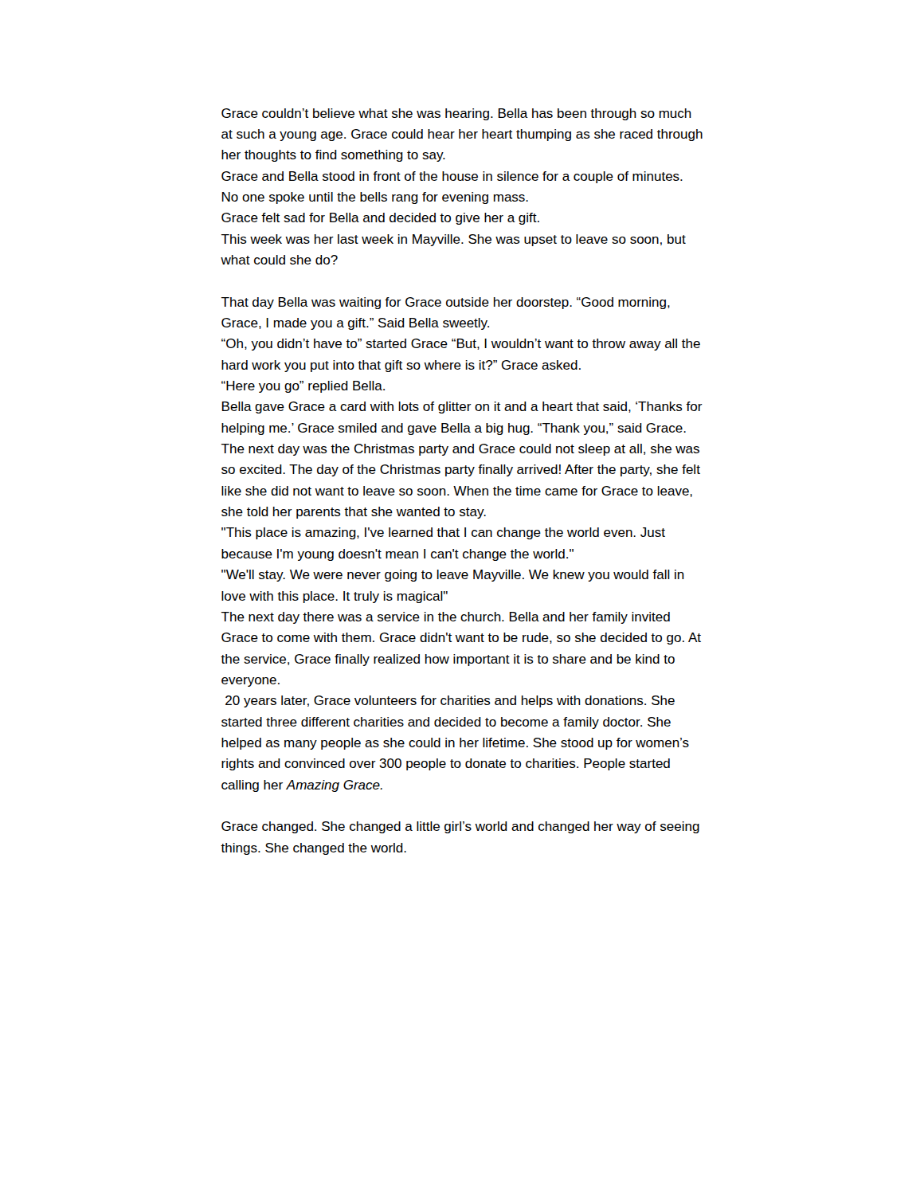Grace couldn’t believe what she was hearing. Bella has been through so much at such a young age. Grace could hear her heart thumping as she raced through her thoughts to find something to say.
Grace and Bella stood in front of the house in silence for a couple of minutes. No one spoke until the bells rang for evening mass.
Grace felt sad for Bella and decided to give her a gift.
This week was her last week in Mayville. She was upset to leave so soon, but what could she do?
That day Bella was waiting for Grace outside her doorstep. “Good morning, Grace, I made you a gift.” Said Bella sweetly.
“Oh, you didn’t have to” started Grace “But, I wouldn’t want to throw away all the hard work you put into that gift so where is it?” Grace asked.
“Here you go” replied Bella.
Bella gave Grace a card with lots of glitter on it and a heart that said, ‘Thanks for helping me.’ Grace smiled and gave Bella a big hug. “Thank you,” said Grace.
The next day was the Christmas party and Grace could not sleep at all, she was so excited. The day of the Christmas party finally arrived! After the party, she felt like she did not want to leave so soon. When the time came for Grace to leave, she told her parents that she wanted to stay.
"This place is amazing, I've learned that I can change the world even. Just because I'm young doesn't mean I can't change the world."
"We'll stay. We were never going to leave Mayville. We knew you would fall in love with this place. It truly is magical"
The next day there was a service in the church. Bella and her family invited Grace to come with them. Grace didn't want to be rude, so she decided to go. At the service, Grace finally realized how important it is to share and be kind to everyone.
20 years later, Grace volunteers for charities and helps with donations. She started three different charities and decided to become a family doctor. She helped as many people as she could in her lifetime. She stood up for women’s rights and convinced over 300 people to donate to charities. People started calling her Amazing Grace.
Grace changed. She changed a little girl’s world and changed her way of seeing things. She changed the world.